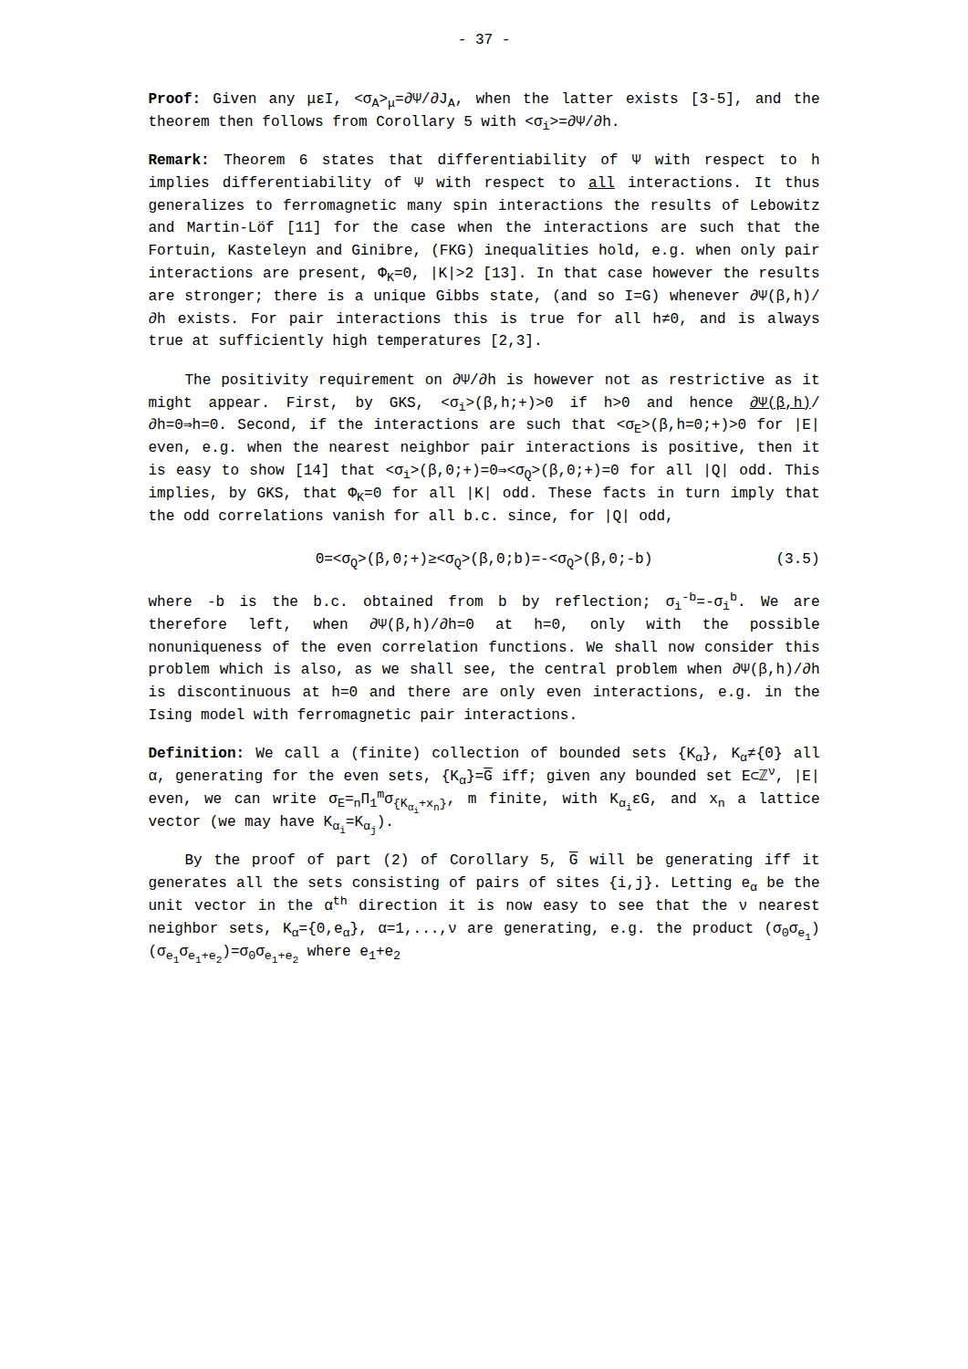- 37 -
Proof: Given any μεI, <σA>μ=∂Ψ/∂JA, when the latter exists [3-5], and the theorem then follows from Corollary 5 with <σi>=∂Ψ/∂h.
Remark: Theorem 6 states that differentiability of Ψ with respect to h implies differentiability of Ψ with respect to all interactions. It thus generalizes to ferromagnetic many spin interactions the results of Lebowitz and Martin-Löf [11] for the case when the interactions are such that the Fortuin, Kasteleyn and Ginibre, (FKG) inequalities hold, e.g. when only pair interactions are present, ΦK=0, |K|>2 [13]. In that case however the results are stronger; there is a unique Gibbs state, (and so I=G) whenever ∂Ψ(β,h)/∂h exists. For pair interactions this is true for all h≠0, and is always true at sufficiently high temperatures [2,3].
The positivity requirement on ∂Ψ/∂h is however not as restrictive as it might appear. First, by GKS, <σi>(β,h;+)>0 if h>0 and hence ∂Ψ(β,h)/∂h=0⇒h=0. Second, if the interactions are such that <σE>(β,h=0;+)>0 for |E| even, e.g. when the nearest neighbor pair interactions is positive, then it is easy to show [14] that <σi>(β,0;+)=0⇒<σQ>(β,0;+)=0 for all |Q| odd. This implies, by GKS, that ΦK=0 for all |K| odd. These facts in turn imply that the odd correlations vanish for all b.c. since, for |Q| odd,
0=<σQ>(β,0;+)≥<σQ>(β,0;b)=-<σQ>(β,0;-b) (3.5)
where -b is the b.c. obtained from b by reflection; σi-b=-σib. We are therefore left, when ∂Ψ(β,h)/∂h=0 at h=0, only with the possible nonuniqueness of the even correlation functions. We shall now consider this problem which is also, as we shall see, the central problem when ∂Ψ(β,h)/∂h is discontinuous at h=0 and there are only even interactions, e.g. in the Ising model with ferromagnetic pair interactions.
Definition: We call a (finite) collection of bounded sets {Kα}, Kα≠{0} all α, generating for the even sets, {Kα}=G iff; given any bounded set E⊂ℤν, |E| even, we can write σE=nΠ1mσ{Kαi+xn}, m finite, with KαiεG, and xn a lattice vector (we may have Kαi=Kαj).
By the proof of part (2) of Corollary 5, G will be generating iff it generates all the sets consisting of pairs of sites {i,j}. Letting eα be the unit vector in the αth direction it is now easy to see that the ν nearest neighbor sets, Kα={0,eα}, α=1,...,ν are generating, e.g. the product (σ0σe1)(σe1σe1+e2)=σ0σe1+e2 where e1+e2